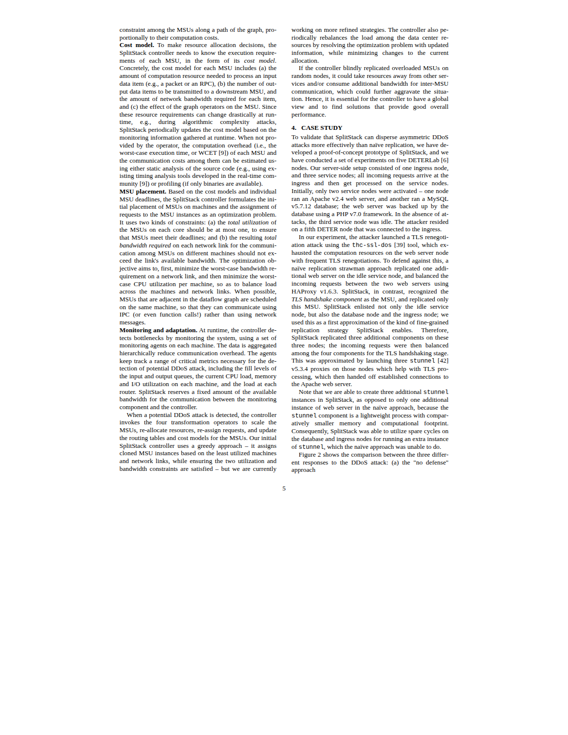constraint among the MSUs along a path of the graph, proportionally to their computation costs.
Cost model. To make resource allocation decisions, the SplitStack controller needs to know the execution requirements of each MSU, in the form of its cost model. Concretely, the cost model for each MSU includes (a) the amount of computation resource needed to process an input data item (e.g., a packet or an RPC), (b) the number of output data items to be transmitted to a downstream MSU, and the amount of network bandwidth required for each item, and (c) the effect of the graph operators on the MSU. Since these resource requirements can change drastically at runtime, e.g., during algorithmic complexity attacks, SplitStack periodically updates the cost model based on the monitoring information gathered at runtime. When not provided by the operator, the computation overhead (i.e., the worst-case execution time, or WCET [9]) of each MSU and the communication costs among them can be estimated using either static analysis of the source code (e.g., using existing timing analysis tools developed in the real-time community [9]) or profiling (if only binaries are available).
MSU placement. Based on the cost models and individual MSU deadlines, the SplitStack controller formulates the initial placement of MSUs on machines and the assignment of requests to the MSU instances as an optimization problem. It uses two kinds of constraints: (a) the total utilization of the MSUs on each core should be at most one, to ensure that MSUs meet their deadlines; and (b) the resulting total bandwidth required on each network link for the communication among MSUs on different machines should not exceed the link's available bandwidth. The optimization objective aims to, first, minimize the worst-case bandwidth requirement on a network link, and then minimize the worst-case CPU utilization per machine, so as to balance load across the machines and network links. When possible, MSUs that are adjacent in the dataflow graph are scheduled on the same machine, so that they can communicate using IPC (or even function calls!) rather than using network messages.
Monitoring and adaptation. At runtime, the controller detects bottlenecks by monitoring the system, using a set of monitoring agents on each machine. The data is aggregated hierarchically reduce communication overhead. The agents keep track a range of critical metrics necessary for the detection of potential DDoS attack, including the fill levels of the input and output queues, the current CPU load, memory and I/O utilization on each machine, and the load at each router. SplitStack reserves a fixed amount of the available bandwidth for the communication between the monitoring component and the controller.
When a potential DDoS attack is detected, the controller invokes the four transformation operators to scale the MSUs, re-allocate resources, re-assign requests, and update the routing tables and cost models for the MSUs. Our initial SplitStack controller uses a greedy approach – it assigns cloned MSU instances based on the least utilized machines and network links, while ensuring the two utilization and bandwidth constraints are satisfied – but we are currently working on more refined strategies. The controller also periodically rebalances the load among the data center resources by resolving the optimization problem with updated information, while minimizing changes to the current allocation.
If the controller blindly replicated overloaded MSUs on random nodes, it could take resources away from other services and/or consume additional bandwidth for inter-MSU communication, which could further aggravate the situation. Hence, it is essential for the controller to have a global view and to find solutions that provide good overall performance.
4. CASE STUDY
To validate that SplitStack can disperse asymmetric DDoS attacks more effectively than naïve replication, we have developed a proof-of-concept prototype of SplitStack, and we have conducted a set of experiments on five DETERLab [6] nodes. Our server-side setup consisted of one ingress node, and three service nodes; all incoming requests arrive at the ingress and then get processed on the service nodes. Initially, only two service nodes were activated – one node ran an Apache v2.4 web server, and another ran a MySQL v5.7.12 database; the web server was backed up by the database using a PHP v7.0 framework. In the absence of attacks, the third service node was idle. The attacker resided on a fifth DETER node that was connected to the ingress.
In our experiment, the attacker launched a TLS renegotiation attack using the thc-ssl-dos [39] tool, which exhausted the computation resources on the web server node with frequent TLS renegotiations. To defend against this, a naïve replication strawman approach replicated one additional web server on the idle service node, and balanced the incoming requests between the two web servers using HAProxy v1.6.3. SplitStack, in contrast, recognized the TLS handshake component as the MSU, and replicated only this MSU. SplitStack enlisted not only the idle service node, but also the database node and the ingress node; we used this as a first approximation of the kind of fine-grained replication strategy SplitStack enables. Therefore, SplitStack replicated three additional components on these three nodes; the incoming requests were then balanced among the four components for the TLS handshaking stage. This was approximated by launching three stunnel [42] v5.3.4 proxies on those nodes which help with TLS processing, which then handed off established connections to the Apache web server.
Note that we are able to create three additional stunnel instances in SplitStack, as opposed to only one additional instance of web server in the naïve approach, because the stunnel component is a lightweight process with comparatively smaller memory and computational footprint. Consequently, SplitStack was able to utilize spare cycles on the database and ingress nodes for running an extra instance of stunnel, which the naïve approach was unable to do.
Figure 2 shows the comparison between the three different responses to the DDoS attack: (a) the "no defense" approach
5